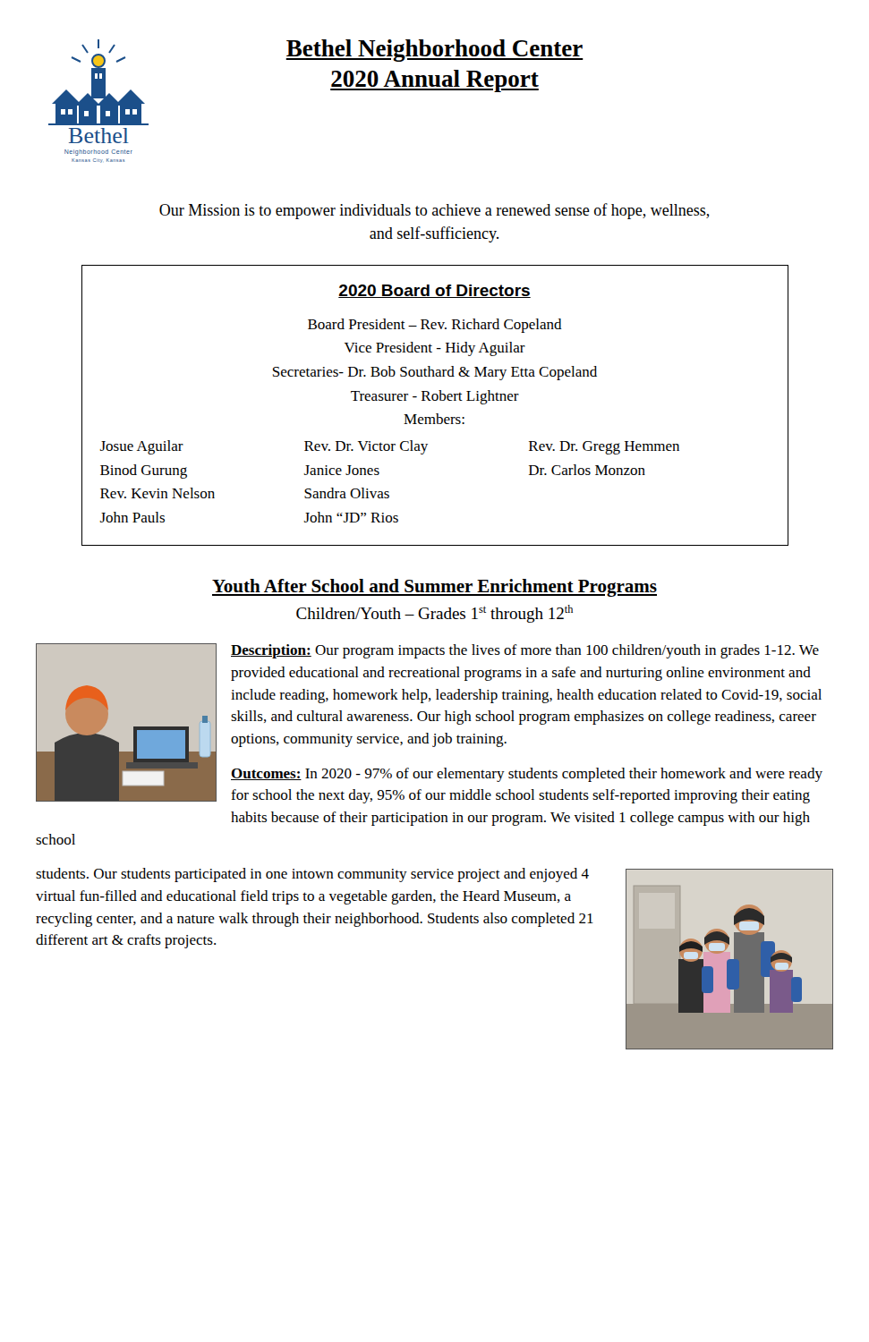Bethel Neighborhood Center Kansas City, Kansas
Bethel Neighborhood Center2020 Annual Report
Our Mission is to empower individuals to achieve a renewed sense of hope, wellness, and self-sufficiency.
2020 Board of Directors
Board President – Rev. Richard Copeland
Vice President - Hidy Aguilar
Secretaries- Dr. Bob Southard & Mary Etta Copeland
Treasurer - Robert Lightner
Members:
| Josue Aguilar | Rev. Dr. Victor Clay | Rev. Dr. Gregg Hemmen |
| Binod Gurung | Janice Jones | Dr. Carlos Monzon |
| Rev. Kevin Nelson | Sandra Olivas | |
| John Pauls | John “JD” Rios | |
Youth After School and Summer Enrichment Programs
Children/Youth – Grades 1st through 12th
Description: Our program impacts the lives of more than 100 children/youth in grades 1-12. We provided educational and recreational programs in a safe and nurturing online environment and include reading, homework help, leadership training, health education related to Covid-19, social skills, and cultural awareness. Our high school program emphasizes on college readiness, career options, community service, and job training.
Outcomes: In 2020 - 97% of our elementary students completed their homework and were ready for school the next day, 95% of our middle school students self-reported improving their eating habits because of their participation in our program. We visited 1 college campus with our high school
students. Our students participated in one intown community service project and enjoyed 4 virtual fun-filled and educational field trips to a vegetable garden, the Heard Museum, a recycling center, and a nature walk through their neighborhood. Students also completed 21 different art & crafts projects.